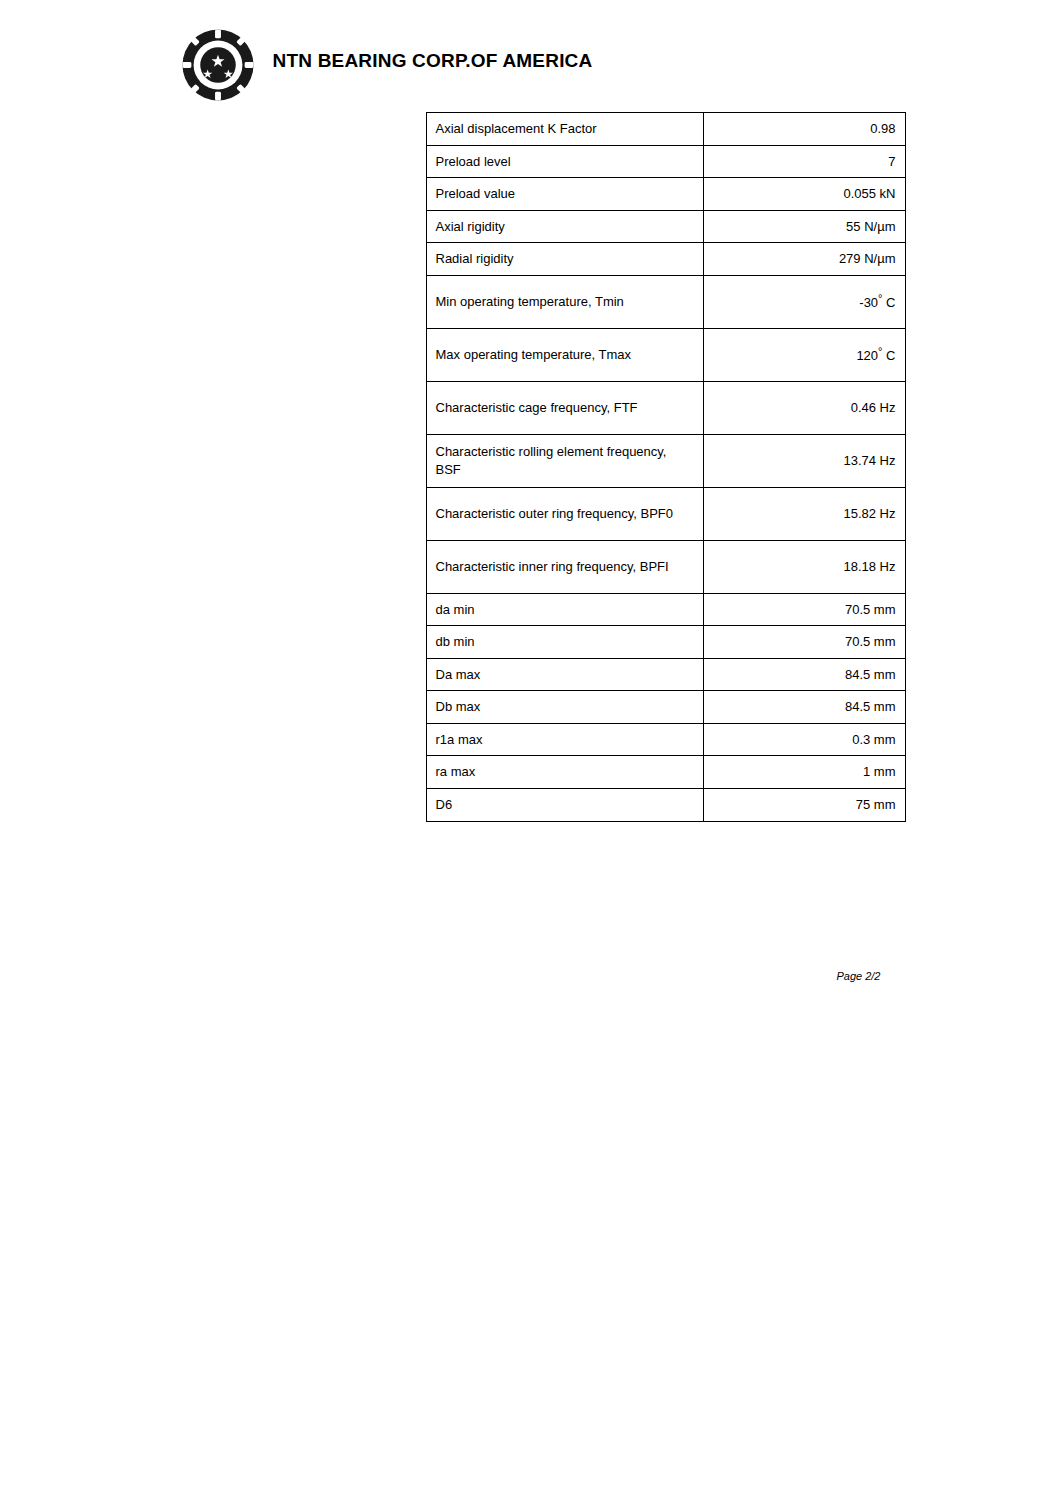NTN BEARING CORP.OF AMERICA
| Axial displacement K Factor | 0.98 |
| Preload level | 7 |
| Preload value | 0.055 kN |
| Axial rigidity | 55 N/µm |
| Radial rigidity | 279 N/µm |
| Min operating temperature, Tmin | -30 ° C |
| Max operating temperature, Tmax | 120 ° C |
| Characteristic cage frequency, FTF | 0.46 Hz |
| Characteristic rolling element frequency, BSF | 13.74 Hz |
| Characteristic outer ring frequency, BPF0 | 15.82 Hz |
| Characteristic inner ring frequency, BPFI | 18.18 Hz |
| da min | 70.5 mm |
| db min | 70.5 mm |
| Da max | 84.5 mm |
| Db max | 84.5 mm |
| r1a max | 0.3 mm |
| ra max | 1 mm |
| D6 | 75 mm |
Page 2/2